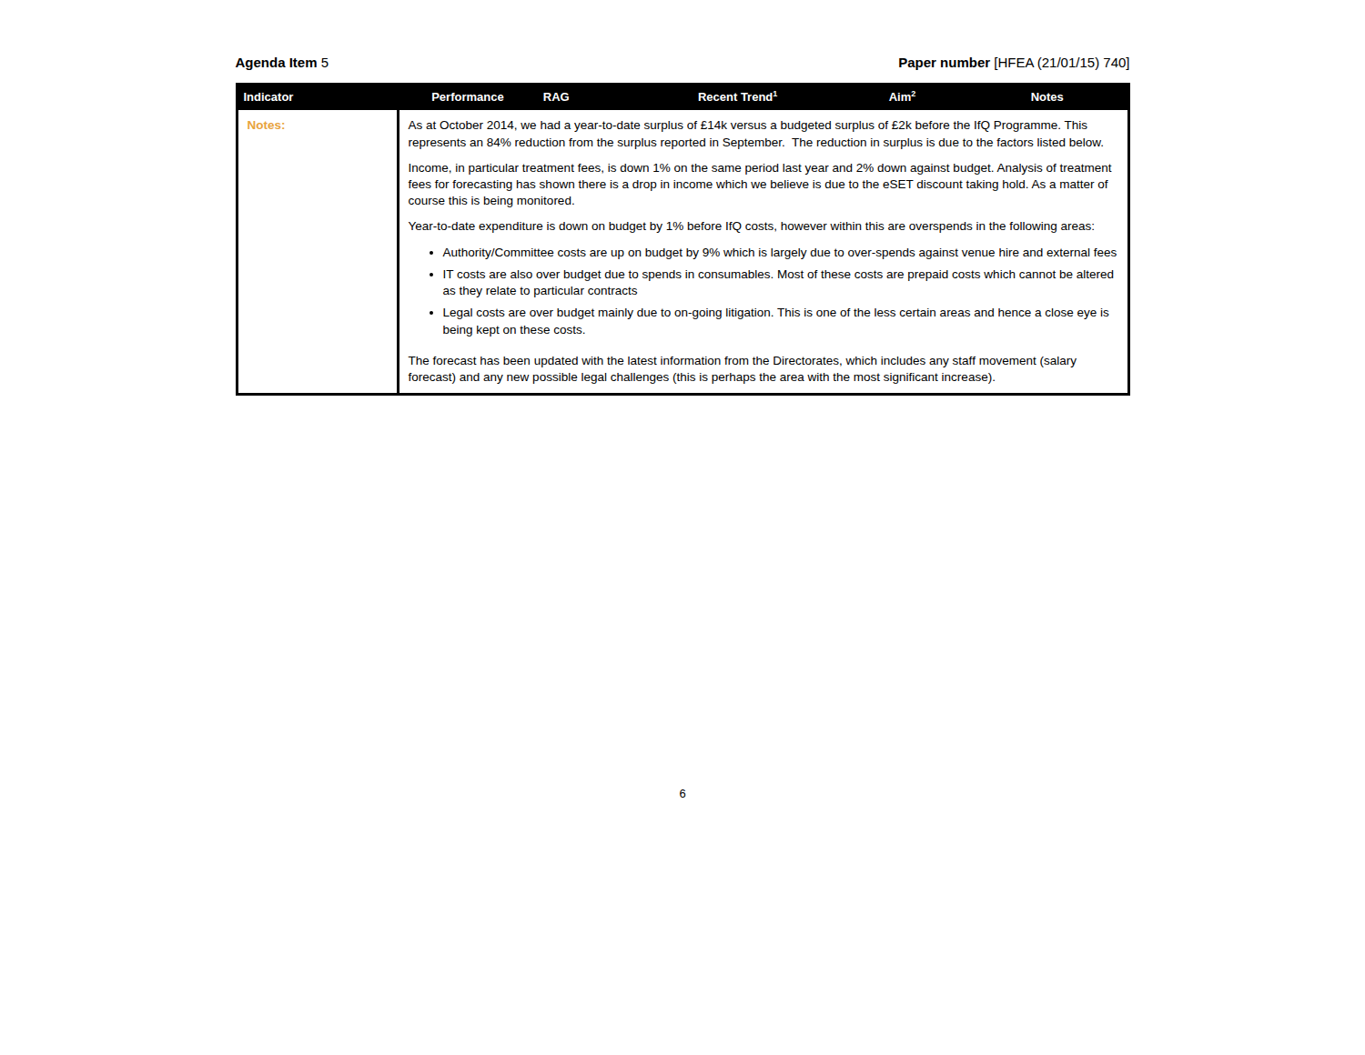Agenda Item 5
Paper number [HFEA (21/01/15) 740]
| Indicator | Performance | RAG | Recent Trend 1 | Aim 2 | Notes |
| --- | --- | --- | --- | --- | --- |
| Notes: | As at October 2014, we had a year-to-date surplus of £14k versus a budgeted surplus of £2k before the IfQ Programme. This represents an 84% reduction from the surplus reported in September. The reduction in surplus is due to the factors listed below. Income, in particular treatment fees, is down 1% on the same period last year and 2% down against budget. Analysis of treatment fees for forecasting has shown there is a drop in income which we believe is due to the eSET discount taking hold. As a matter of course this is being monitored. Year-to-date expenditure is down on budget by 1% before IfQ costs, however within this are overspends in the following areas: Authority/Committee costs are up on budget by 9% which is largely due to over-spends against venue hire and external fees IT costs are also over budget due to spends in consumables. Most of these costs are prepaid costs which cannot be altered as they relate to particular contracts Legal costs are over budget mainly due to on-going litigation. This is one of the less certain areas and hence a close eye is being kept on these costs. The forecast has been updated with the latest information from the Directorates, which includes any staff movement (salary forecast) and any new possible legal challenges (this is perhaps the area with the most significant increase). |
6